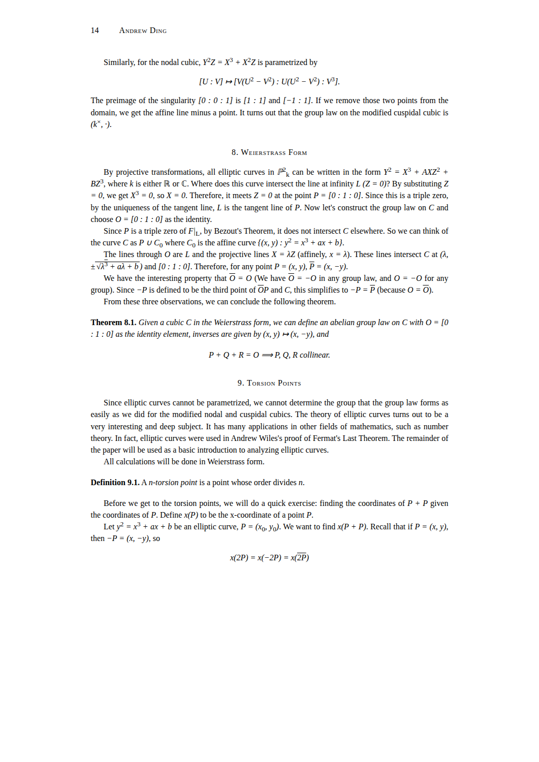14 Andrew Ding
Similarly, for the nodal cubic, Y2Z = X3 + X2Z is parametrized by
[U : V] ↦ [V(U2 − V2) : U(U2 − V2) : V3].
The preimage of the singularity [0 : 0 : 1] is [1 : 1] and [−1 : 1]. If we remove those two points from the domain, we get the affine line minus a point. It turns out that the group law on the modified cuspidal cubic is (k×, ·).
8. Weierstrass Form
By projective transformations, all elliptic curves in ℙ2k can be written in the form Y2 = X3 + AXZ2 + BZ3, where k is either ℝ or ℂ. Where does this curve intersect the line at infinity L (Z = 0)? By substituting Z = 0, we get X3 = 0, so X = 0. Therefore, it meets Z = 0 at the point P = [0 : 1 : 0]. Since this is a triple zero, by the uniqueness of the tangent line, L is the tangent line of P. Now let's construct the group law on C and choose O = [0 : 1 : 0] as the identity.
Since P is a triple zero of F|L, by Bezout's Theorem, it does not intersect C elsewhere. So we can think of the curve C as P ∪ C0 where C0 is the affine curve {(x, y) : y2 = x3 + ax + b}.
The lines through O are L and the projective lines X = λZ (affinely, x = λ). These lines intersect C at (λ, ±√λ3 + aλ + b) and [0 : 1 : 0]. Therefore, for any point P = (x, y), P = (x, −y).
We have the interesting property that O = O (We have O = −O in any group law, and O = −O for any group). Since −P is defined to be the third point of OP and C, this simplifies to −P = P (because O = O).
From these three observations, we can conclude the following theorem.
Theorem 8.1. Given a cubic C in the Weierstrass form, we can define an abelian group law on C with O = [0 : 1 : 0] as the identity element, inverses are given by (x, y) ↦ (x, −y), and
P + Q + R = O ⟹ P, Q, R collinear.
9. Torsion Points
Since elliptic curves cannot be parametrized, we cannot determine the group that the group law forms as easily as we did for the modified nodal and cuspidal cubics. The theory of elliptic curves turns out to be a very interesting and deep subject. It has many applications in other fields of mathematics, such as number theory. In fact, elliptic curves were used in Andrew Wiles's proof of Fermat's Last Theorem. The remainder of the paper will be used as a basic introduction to analyzing elliptic curves.
All calculations will be done in Weierstrass form.
Definition 9.1. A n-torsion point is a point whose order divides n.
Before we get to the torsion points, we will do a quick exercise: finding the coordinates of P + P given the coordinates of P. Define x(P) to be the x-coordinate of a point P.
Let y2 = x3 + ax + b be an elliptic curve, P = (x0, y0). We want to find x(P + P). Recall that if P = (x, y), then −P = (x, −y), so
x(2P) = x(−2P) = x(2P)